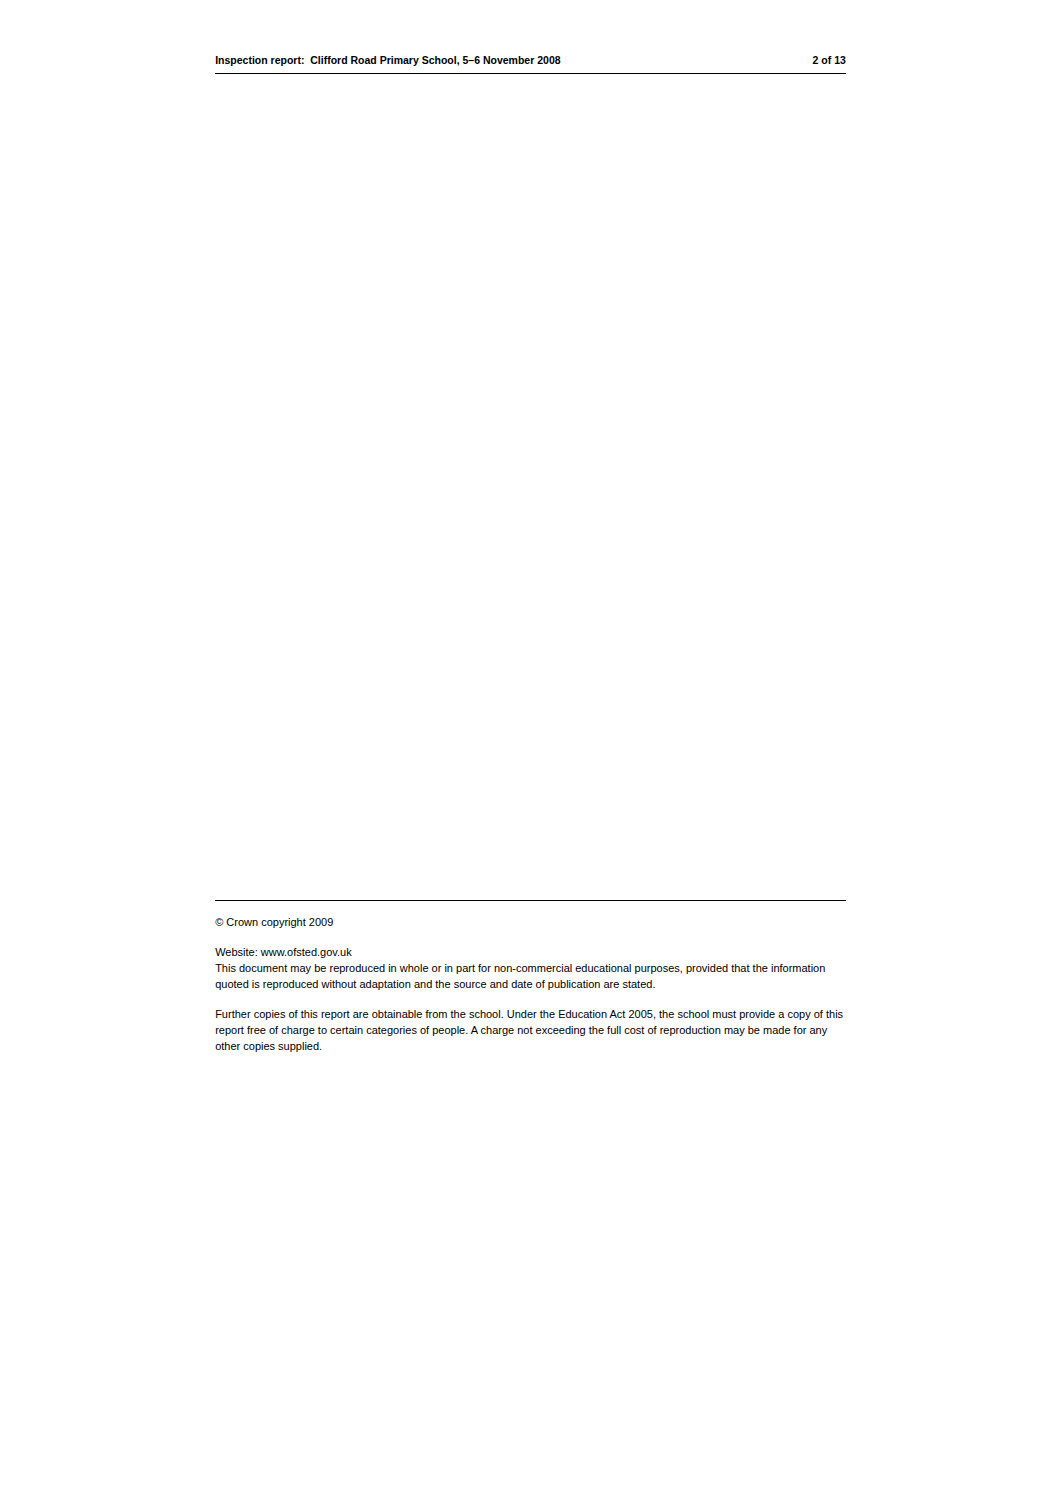Inspection report: Clifford Road Primary School, 5–6 November 2008 2 of 13
© Crown copyright 2009
Website: www.ofsted.gov.uk
This document may be reproduced in whole or in part for non-commercial educational purposes, provided that the information quoted is reproduced without adaptation and the source and date of publication are stated.
Further copies of this report are obtainable from the school. Under the Education Act 2005, the school must provide a copy of this report free of charge to certain categories of people. A charge not exceeding the full cost of reproduction may be made for any other copies supplied.